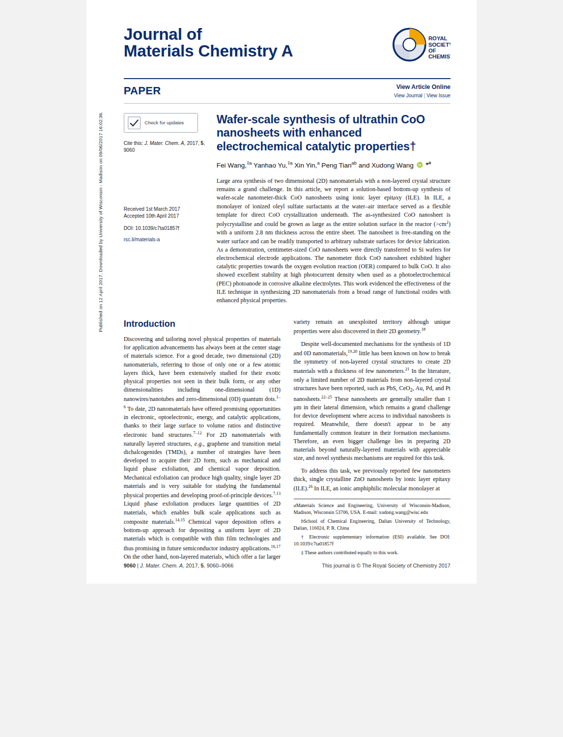Published on 12 April 2017. Downloaded by University of Wisconsin - Madison on 09/06/2017 16:02:36.
Journal of Materials Chemistry A
ROYAL SOCIETY OF CHEMISTRY
PAPER
View Article Online View Journal | View Issue
Check for updates
Cite this: J. Mater. Chem. A, 2017, 5,
9060
Received 1st March 2017
Accepted 10th April 2017
DOI: 10.1039/c7ta01857f
rsc.li/materials-a
Wafer-scale synthesis of ultrathin CoO nanosheets with enhanced electrochemical catalytic properties†
Fei Wang,‡a Yanhao Yu,‡a Xin Yin,a Peng Tianab and Xudong Wang *a
Large area synthesis of two dimensional (2D) nanomaterials with a non-layered crystal structure remains a grand challenge. In this article, we report a solution-based bottom-up synthesis of wafer-scale nanometer-thick CoO nanosheets using ionic layer epitaxy (ILE). In ILE, a monolayer of ionized oleyl sulfate surfactants at the water–air interface served as a flexible template for direct CoO crystallization underneath. The as-synthesized CoO nanosheet is polycrystalline and could be grown as large as the entire solution surface in the reactor (>cm2) with a uniform 2.8 nm thickness across the entire sheet. The nanosheet is free-standing on the water surface and can be readily transported to arbitrary substrate surfaces for device fabrication. As a demonstration, centimeter-sized CoO nanosheets were directly transferred to Si wafers for electrochemical electrode applications. The nanometer thick CoO nanosheet exhibited higher catalytic properties towards the oxygen evolution reaction (OER) compared to bulk CoO. It also showed excellent stability at high photocurrent density when used as a photoelectrochemical (PEC) photoanode in corrosive alkaline electrolytes. This work evidenced the effectiveness of the ILE technique in synthesizing 2D nanomaterials from a broad range of functional oxides with enhanced physical properties.
Introduction
Discovering and tailoring novel physical properties of materials for application advancements has always been at the center stage of materials science. For a good decade, two dimensional (2D) nanomaterials, referring to those of only one or a few atomic layers thick, have been extensively studied for their exotic physical properties not seen in their bulk form, or any other dimensionalities including one-dimensional (1D) nanowires/nanotubes and zero-dimensional (0D) quantum dots.1–6 To date, 2D nanomaterials have offered promising opportunities in electronic, optoelectronic, energy, and catalytic applications, thanks to their large surface to volume ratios and distinctive electronic band structures.7–12 For 2D nanomaterials with naturally layered structures, e.g., graphene and transition metal dichalcogenides (TMDs), a number of strategies have been developed to acquire their 2D form, such as mechanical and liquid phase exfoliation, and chemical vapor deposition. Mechanical exfoliation can produce high quality, single layer 2D materials and is very suitable for studying the fundamental physical properties and developing proof-of-principle devices.7,13 Liquid phase exfoliation produces large quantities of 2D materials, which enables bulk scale applications such as composite materials.14,15 Chemical vapor deposition offers a bottom-up approach for depositing a uniform layer of 2D materials which is compatible with thin film technologies and thus promising in future semiconductor industry applications.16,17 On the other hand, non-layered materials, which offer a far larger variety remain an unexploited territory although unique properties were also discovered in their 2D geometry.18
Despite well-documented mechanisms for the synthesis of 1D and 0D nanomaterials,19,20 little has been known on how to break the symmetry of non-layered crystal structures to create 2D materials with a thickness of few nanometers.21 In the literature, only a limited number of 2D materials from non-layered crystal structures have been reported, such as PbS, CeO2, Au, Pd, and Pt nanosheets.22–25 These nanosheets are generally smaller than 1 μm in their lateral dimension, which remains a grand challenge for device development where access to individual nanosheets is required. Meanwhile, there doesn't appear to be any fundamentally common feature in their formation mechanisms. Therefore, an even bigger challenge lies in preparing 2D materials beyond naturally-layered materials with appreciable size, and novel synthesis mechanisms are required for this task.
To address this task, we previously reported few nanometers thick, single crystalline ZnO nanosheets by ionic layer epitaxy (ILE).26 In ILE, an ionic amphiphilic molecular monolayer at
a Materials Science and Engineering, University of Wisconsin-Madison, Madison, Wisconsin 53706, USA. E-mail: xudong.wang@wisc.edu
b School of Chemical Engineering, Dalian University of Technology, Dalian, 116024, P. R. China
† Electronic supplementary information (ESI) available. See DOI: 10.1039/c7ta01857f
‡ These authors contributed equally to this work.
9060 | J. Mater. Chem. A, 2017, 5, 9060–9066
This journal is © The Royal Society of Chemistry 2017